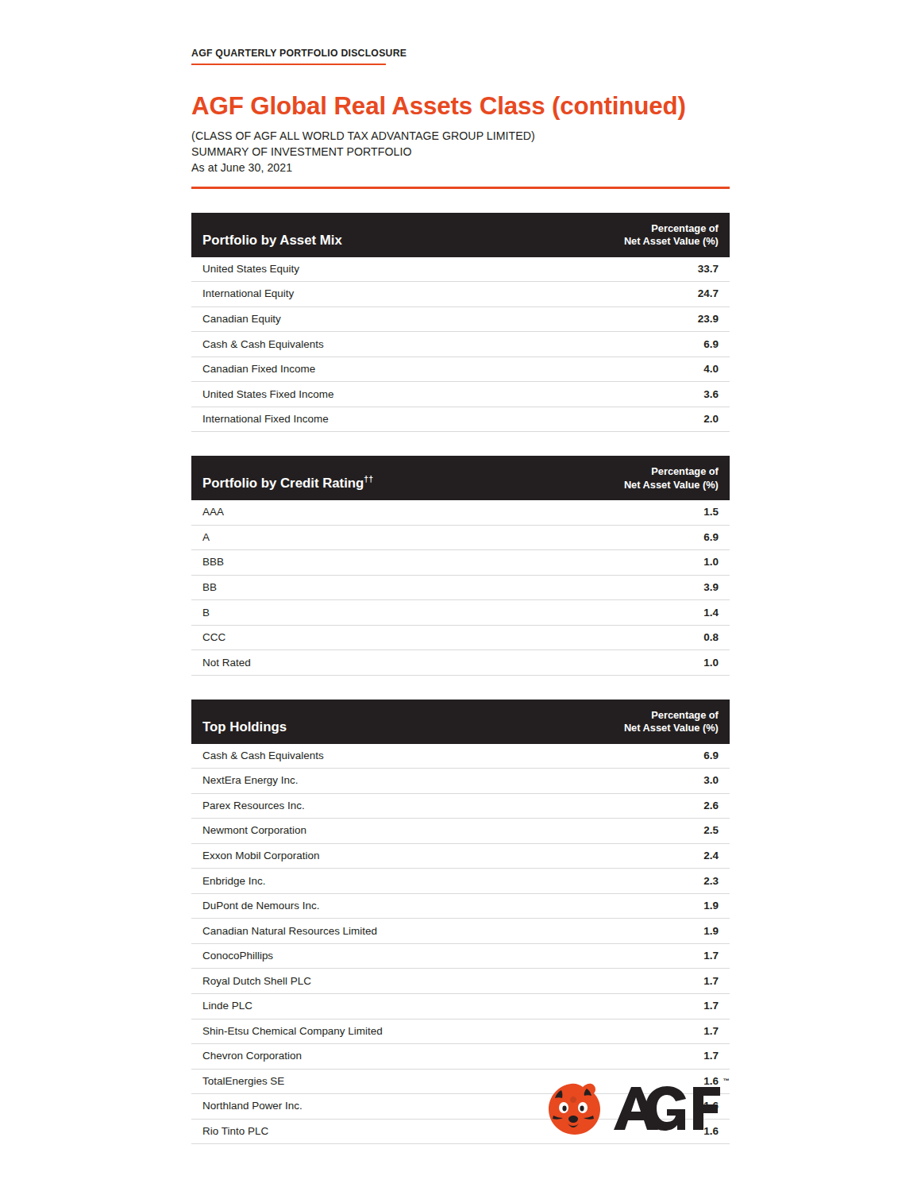AGF Quarterly Portfolio Disclosure
AGF Global Real Assets Class (continued)
(CLASS OF AGF ALL WORLD TAX ADVANTAGE GROUP LIMITED) SUMMARY OF INVESTMENT PORTFOLIO As at June 30, 2021
| Portfolio by Asset Mix | Percentage of Net Asset Value (%) |
| --- | --- |
| United States Equity | 33.7 |
| International Equity | 24.7 |
| Canadian Equity | 23.9 |
| Cash & Cash Equivalents | 6.9 |
| Canadian Fixed Income | 4.0 |
| United States Fixed Income | 3.6 |
| International Fixed Income | 2.0 |
| Portfolio by Credit Rating †† | Percentage of Net Asset Value (%) |
| --- | --- |
| AAA | 1.5 |
| A | 6.9 |
| BBB | 1.0 |
| BB | 3.9 |
| B | 1.4 |
| CCC | 0.8 |
| Not Rated | 1.0 |
| Top Holdings | Percentage of Net Asset Value (%) |
| --- | --- |
| Cash & Cash Equivalents | 6.9 |
| NextEra Energy Inc. | 3.0 |
| Parex Resources Inc. | 2.6 |
| Newmont Corporation | 2.5 |
| Exxon Mobil Corporation | 2.4 |
| Enbridge Inc. | 2.3 |
| DuPont de Nemours Inc. | 1.9 |
| Canadian Natural Resources Limited | 1.9 |
| ConocoPhillips | 1.7 |
| Royal Dutch Shell PLC | 1.7 |
| Linde PLC | 1.7 |
| Shin-Etsu Chemical Company Limited | 1.7 |
| Chevron Corporation | 1.7 |
| TotalEnergies SE | 1.6 |
| Northland Power Inc. | 1.6 |
| Rio Tinto PLC | 1.6 |
™